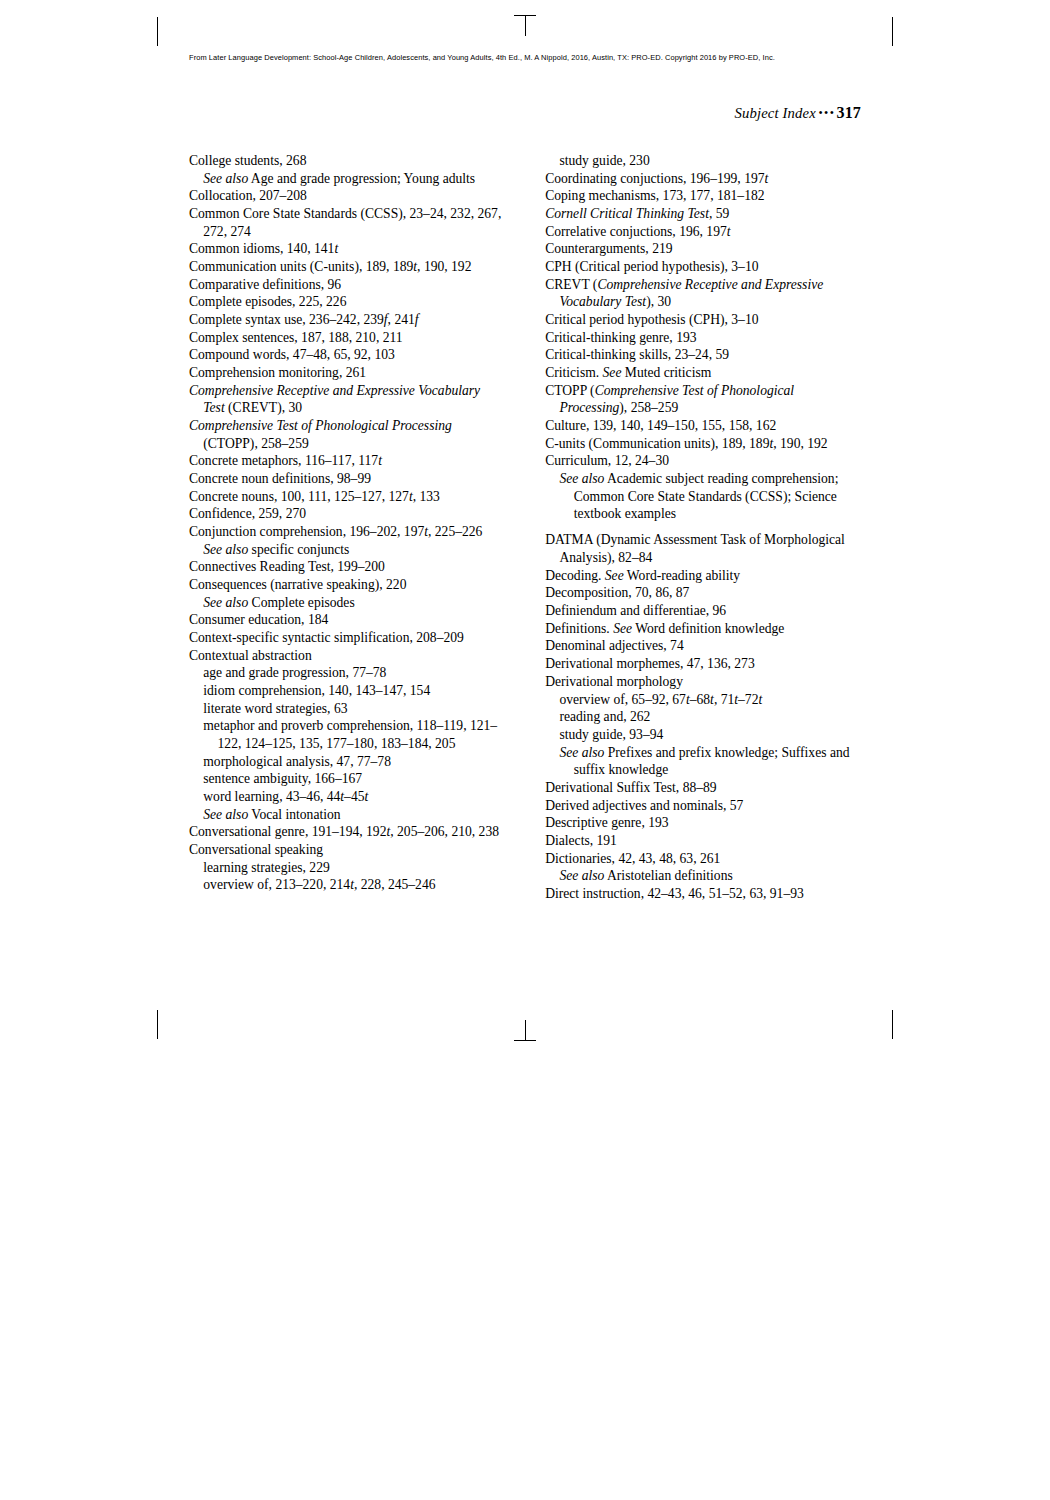From Later Language Development: School-Age Children, Adolescents, and Young Adults, 4th Ed., M. A Nippold, 2016, Austin, TX: PRO-ED. Copyright 2016 by PRO-ED, Inc.
Subject Index•••317
College students, 268
See also Age and grade progression; Young adults
Collocation, 207–208
Common Core State Standards (CCSS), 23–24, 232, 267, 272, 274
Common idioms, 140, 141t
Communication units (C-units), 189, 189t, 190, 192
Comparative definitions, 96
Complete episodes, 225, 226
Complete syntax use, 236–242, 239f, 241f
Complex sentences, 187, 188, 210, 211
Compound words, 47–48, 65, 92, 103
Comprehension monitoring, 261
Comprehensive Receptive and Expressive Vocabulary Test (CREVT), 30
Comprehensive Test of Phonological Processing (CTOPP), 258–259
Concrete metaphors, 116–117, 117t
Concrete noun definitions, 98–99
Concrete nouns, 100, 111, 125–127, 127t, 133
Confidence, 259, 270
Conjunction comprehension, 196–202, 197t, 225–226
See also specific conjuncts
Connectives Reading Test, 199–200
Consequences (narrative speaking), 220
See also Complete episodes
Consumer education, 184
Context-specific syntactic simplification, 208–209
Contextual abstraction
age and grade progression, 77–78
idiom comprehension, 140, 143–147, 154
literate word strategies, 63
metaphor and proverb comprehension, 118–119, 121–122, 124–125, 135, 177–180, 183–184, 205
morphological analysis, 47, 77–78
sentence ambiguity, 166–167
word learning, 43–46, 44t–45t
See also Vocal intonation
Conversational genre, 191–194, 192t, 205–206, 210, 238
Conversational speaking
learning strategies, 229
overview of, 213–220, 214t, 228, 245–246
study guide, 230
Coordinating conjuctions, 196–199, 197t
Coping mechanisms, 173, 177, 181–182
Cornell Critical Thinking Test, 59
Correlative conjuctions, 196, 197t
Counterarguments, 219
CPH (Critical period hypothesis), 3–10
CREVT (Comprehensive Receptive and Expressive Vocabulary Test), 30
Critical period hypothesis (CPH), 3–10
Critical-thinking genre, 193
Critical-thinking skills, 23–24, 59
Criticism. See Muted criticism
CTOPP (Comprehensive Test of Phonological Processing), 258–259
Culture, 139, 140, 149–150, 155, 158, 162
C-units (Communication units), 189, 189t, 190, 192
Curriculum, 12, 24–30
See also Academic subject reading comprehension; Common Core State Standards (CCSS); Science textbook examples
DATMA (Dynamic Assessment Task of Morphological Analysis), 82–84
Decoding. See Word-reading ability
Decomposition, 70, 86, 87
Definiendum and differentiae, 96
Definitions. See Word definition knowledge
Denominal adjectives, 74
Derivational morphemes, 47, 136, 273
Derivational morphology
overview of, 65–92, 67t–68t, 71t–72t
reading and, 262
study guide, 93–94
See also Prefixes and prefix knowledge; Suffixes and suffix knowledge
Derivational Suffix Test, 88–89
Derived adjectives and nominals, 57
Descriptive genre, 193
Dialects, 191
Dictionaries, 42, 43, 48, 63, 261
See also Aristotelian definitions
Direct instruction, 42–43, 46, 51–52, 63, 91–93